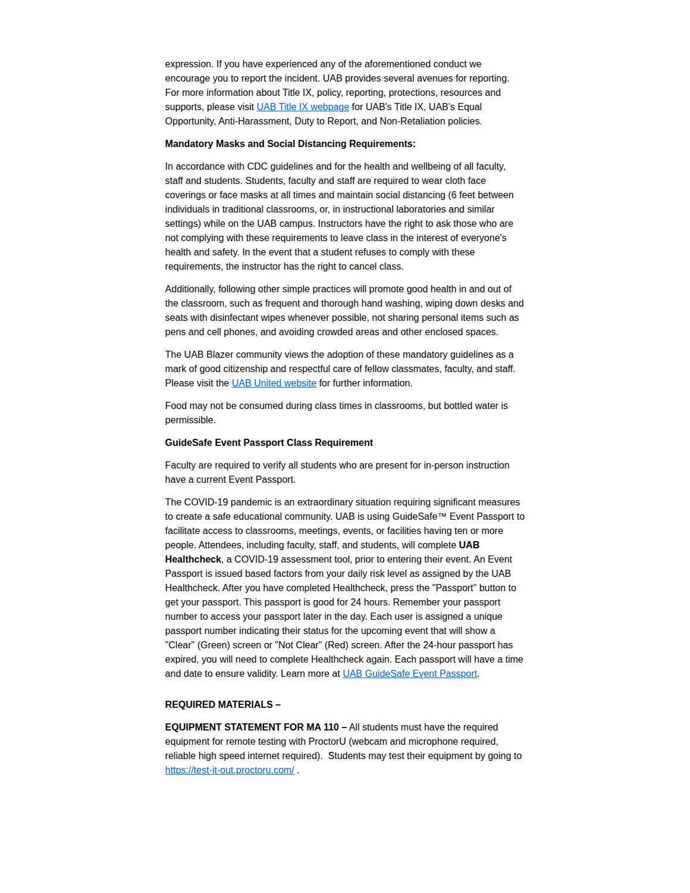expression. If you have experienced any of the aforementioned conduct we encourage you to report the incident. UAB provides several avenues for reporting. For more information about Title IX, policy, reporting, protections, resources and supports, please visit UAB Title IX webpage for UAB's Title IX, UAB's Equal Opportunity, Anti-Harassment, Duty to Report, and Non-Retaliation policies.
Mandatory Masks and Social Distancing Requirements:
In accordance with CDC guidelines and for the health and wellbeing of all faculty, staff and students. Students, faculty and staff are required to wear cloth face coverings or face masks at all times and maintain social distancing (6 feet between individuals in traditional classrooms, or, in instructional laboratories and similar settings) while on the UAB campus. Instructors have the right to ask those who are not complying with these requirements to leave class in the interest of everyone's health and safety. In the event that a student refuses to comply with these requirements, the instructor has the right to cancel class.
Additionally, following other simple practices will promote good health in and out of the classroom, such as frequent and thorough hand washing, wiping down desks and seats with disinfectant wipes whenever possible, not sharing personal items such as pens and cell phones, and avoiding crowded areas and other enclosed spaces.
The UAB Blazer community views the adoption of these mandatory guidelines as a mark of good citizenship and respectful care of fellow classmates, faculty, and staff. Please visit the UAB United website for further information.
Food may not be consumed during class times in classrooms, but bottled water is permissible.
GuideSafe Event Passport Class Requirement
Faculty are required to verify all students who are present for in-person instruction have a current Event Passport.
The COVID-19 pandemic is an extraordinary situation requiring significant measures to create a safe educational community. UAB is using GuideSafe™ Event Passport to facilitate access to classrooms, meetings, events, or facilities having ten or more people. Attendees, including faculty, staff, and students, will complete UAB Healthcheck, a COVID-19 assessment tool, prior to entering their event. An Event Passport is issued based factors from your daily risk level as assigned by the UAB Healthcheck. After you have completed Healthcheck, press the "Passport" button to get your passport. This passport is good for 24 hours. Remember your passport number to access your passport later in the day. Each user is assigned a unique passport number indicating their status for the upcoming event that will show a "Clear" (Green) screen or "Not Clear" (Red) screen. After the 24-hour passport has expired, you will need to complete Healthcheck again. Each passport will have a time and date to ensure validity. Learn more at UAB GuideSafe Event Passport.
REQUIRED MATERIALS –
EQUIPMENT STATEMENT FOR MA 110 – All students must have the required equipment for remote testing with ProctorU (webcam and microphone required, reliable high speed internet required). Students may test their equipment by going to https://test-it-out.proctoru.com/ .